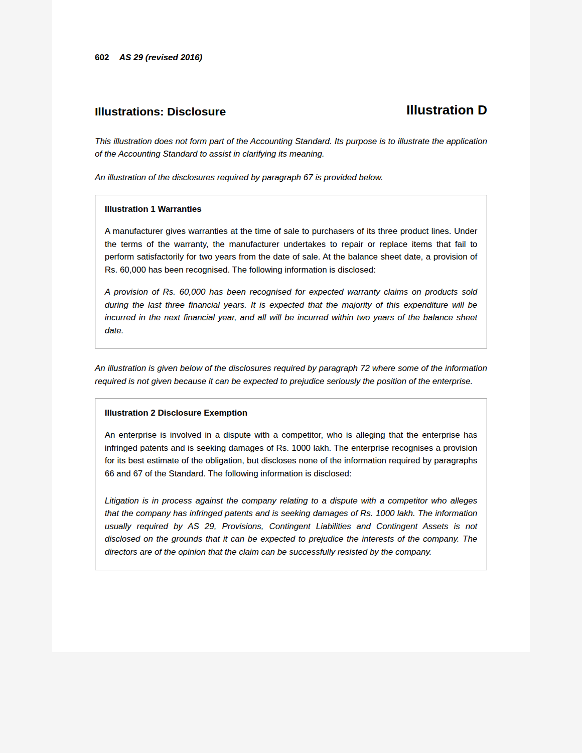602 AS 29 (revised 2016)
Illustration D
Illustrations: Disclosure
This illustration does not form part of the Accounting Standard. Its purpose is to illustrate the application of the Accounting Standard to assist in clarifying its meaning.
An illustration of the disclosures required by paragraph 67 is provided below.
Illustration 1 Warranties
A manufacturer gives warranties at the time of sale to purchasers of its three product lines. Under the terms of the warranty, the manufacturer undertakes to repair or replace items that fail to perform satisfactorily for two years from the date of sale. At the balance sheet date, a provision of Rs. 60,000 has been recognised. The following information is disclosed:
A provision of Rs. 60,000 has been recognised for expected warranty claims on products sold during the last three financial years. It is expected that the majority of this expenditure will be incurred in the next financial year, and all will be incurred within two years of the balance sheet date.
An illustration is given below of the disclosures required by paragraph 72 where some of the information required is not given because it can be expected to prejudice seriously the position of the enterprise.
Illustration 2 Disclosure Exemption
An enterprise is involved in a dispute with a competitor, who is alleging that the enterprise has infringed patents and is seeking damages of Rs. 1000 lakh. The enterprise recognises a provision for its best estimate of the obligation, but discloses none of the information required by paragraphs 66 and 67 of the Standard. The following information is disclosed:
Litigation is in process against the company relating to a dispute with a competitor who alleges that the company has infringed patents and is seeking damages of Rs. 1000 lakh. The information usually required by AS 29, Provisions, Contingent Liabilities and Contingent Assets is not disclosed on the grounds that it can be expected to prejudice the interests of the company. The directors are of the opinion that the claim can be successfully resisted by the company.